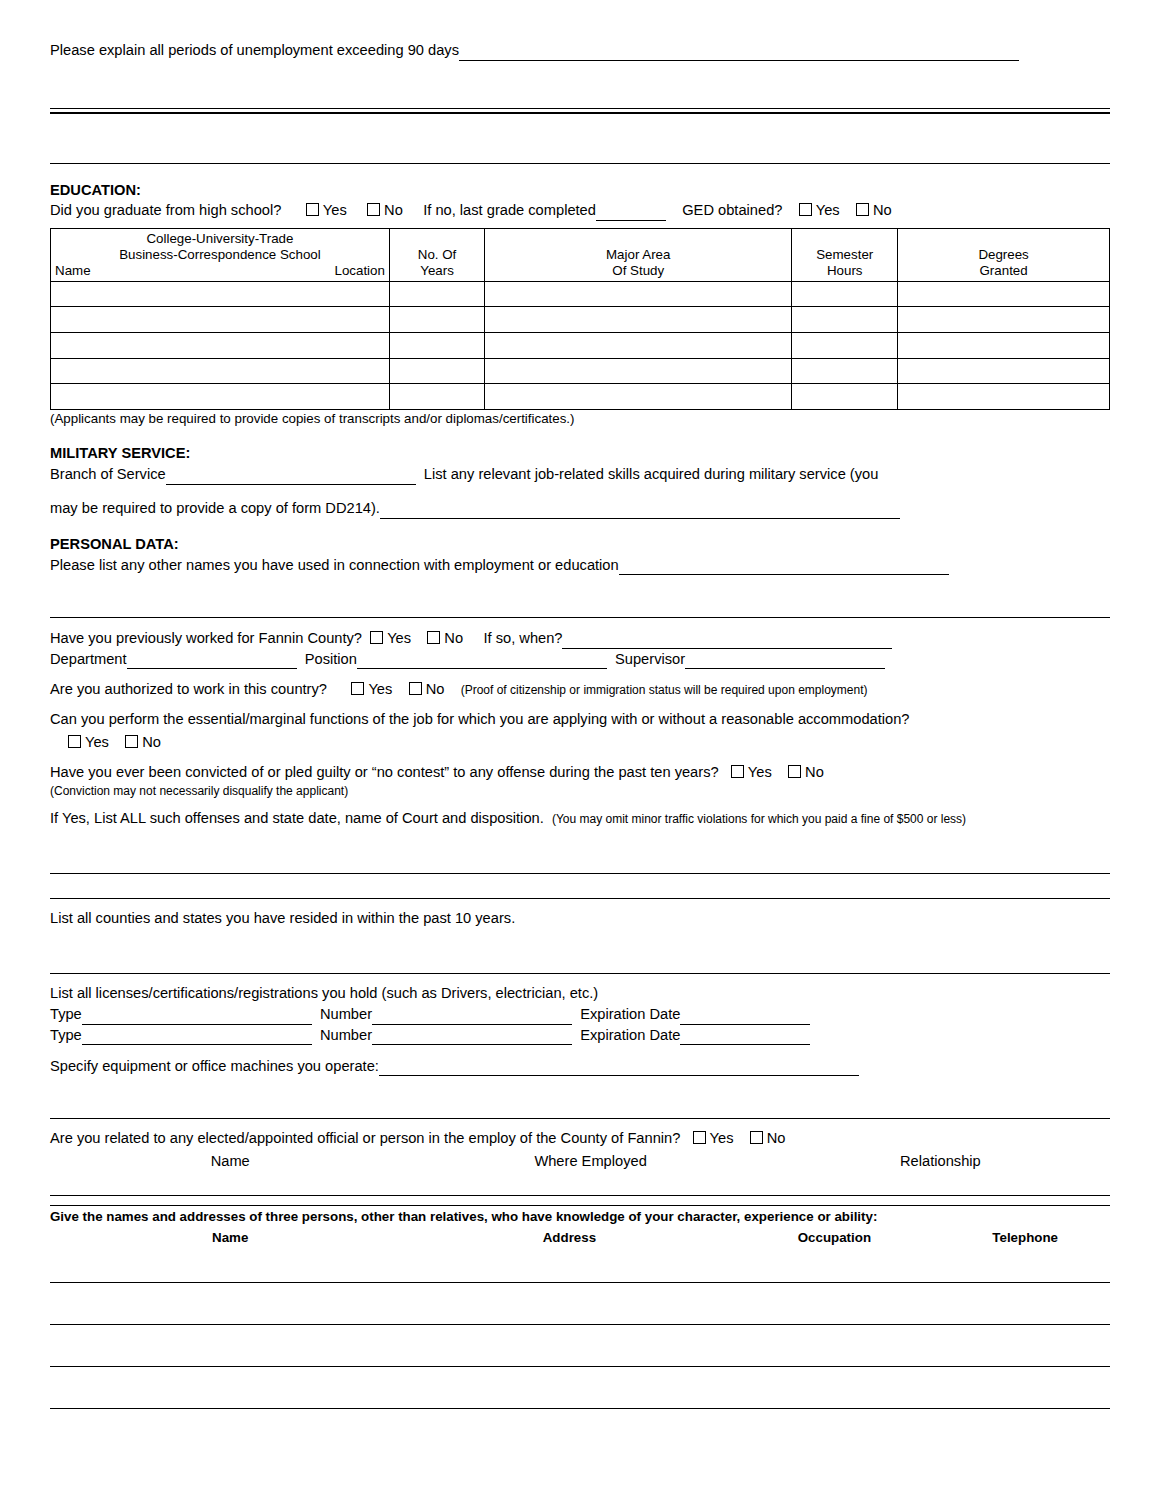Please explain all periods of unemployment exceeding 90 days
EDUCATION:
Did you graduate from high school? Yes No If no, last grade completed GED obtained? Yes No
| College-University-Trade Business-Correspondence School Name Location | No. Of Years | Major Area Of Study | Semester Hours | Degrees Granted |
| --- | --- | --- | --- | --- |
(Applicants may be required to provide copies of transcripts and/or diplomas/certificates.)
MILITARY SERVICE:
Branch of Service List any relevant job-related skills acquired during military service (you
may be required to provide a copy of form DD214).
PERSONAL DATA:
Please list any other names you have used in connection with employment or education
Have you previously worked for Fannin County? Yes No If so, when?
Department Position Supervisor
Are you authorized to work in this country? Yes No (Proof of citizenship or immigration status will be required upon employment)
Can you perform the essential/marginal functions of the job for which you are applying with or without a reasonable accommodation?
Yes No
Have you ever been convicted of or pled guilty or “no contest” to any offense during the past ten years? Yes No
(Conviction may not necessarily disqualify the applicant)
If Yes, List ALL such offenses and state date, name of Court and disposition. (You may omit minor traffic violations for which you paid a fine of $500 or less)
List all counties and states you have resided in within the past 10 years.
List all licenses/certifications/registrations you hold (such as Drivers, electrician, etc.)
Type Number Expiration Date
Type Number Expiration Date
Specify equipment or office machines you operate:
Are you related to any elected/appointed official or person in the employ of the County of Fannin? Yes No
Name Where Employed Relationship
Give the names and addresses of three persons, other than relatives, who have knowledge of your character, experience or ability:
Name Address Occupation Telephone